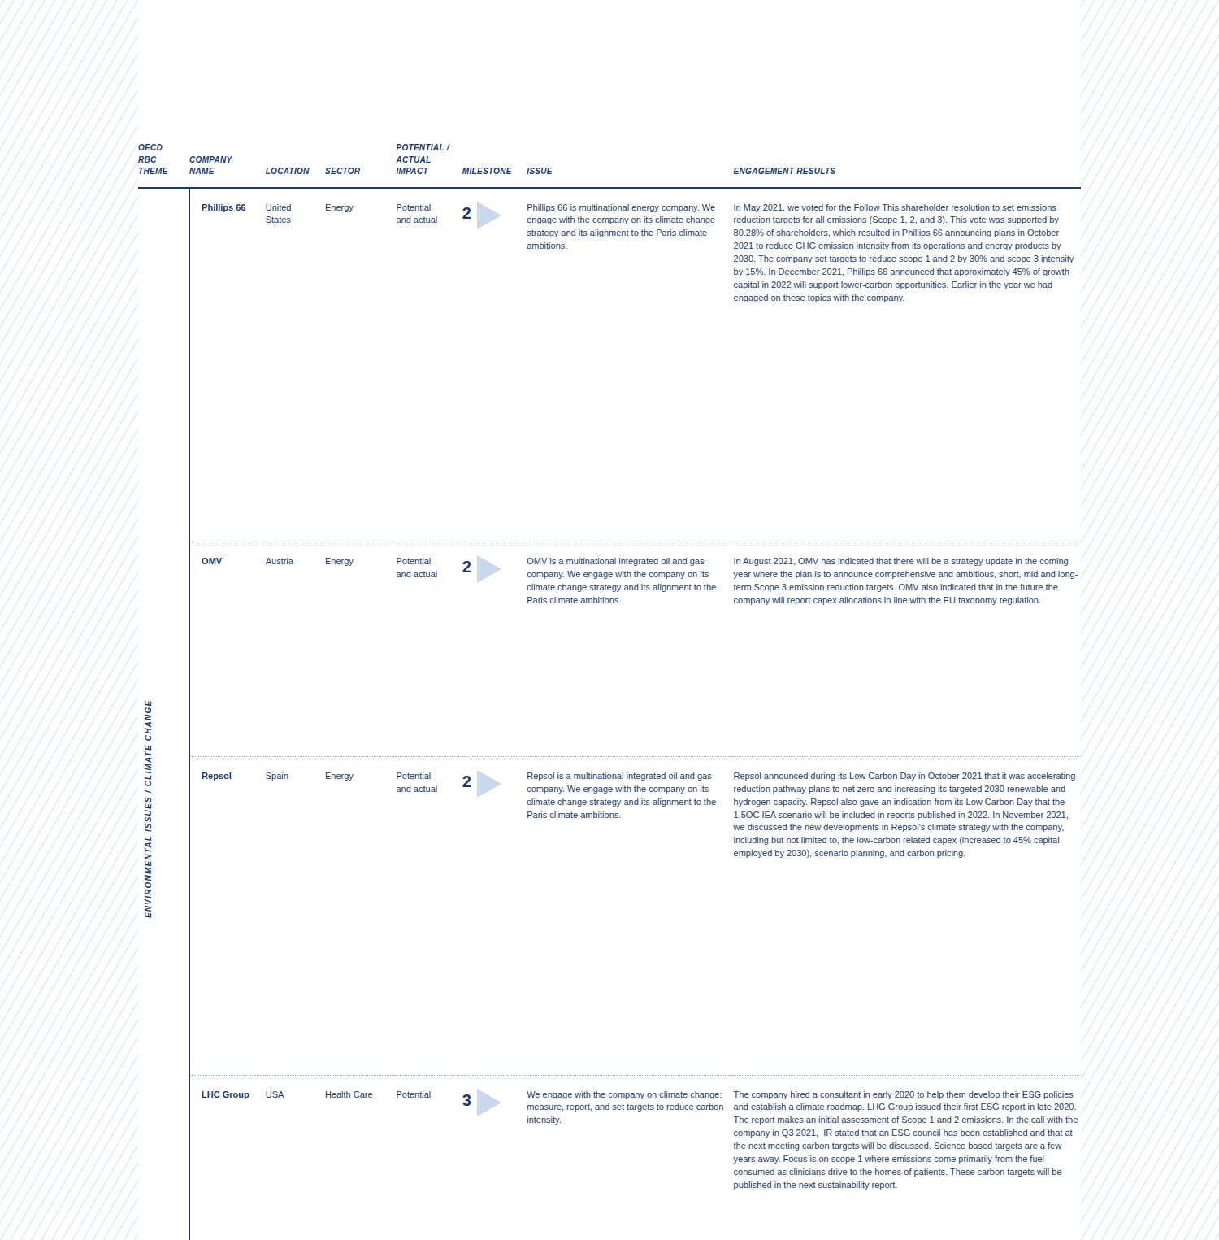| OECD RBC THEME | COMPANY NAME | LOCATION | SECTOR | POTENTIAL / ACTUAL IMPACT | MILESTONE | ISSUE | ENGAGEMENT RESULTS |
| --- | --- | --- | --- | --- | --- | --- | --- |
| ENVIRONMENTAL ISSUES / CLIMATE CHANGE | Phillips 66 | United States | Energy | Potential and actual | 2 | Phillips 66 is multinational energy company. We engage with the company on its climate change strategy and its alignment to the Paris climate ambitions. | In May 2021, we voted for the Follow This shareholder resolution to set emissions reduction targets for all emissions (Scope 1, 2, and 3). This vote was supported by 80.28% of shareholders, which resulted in Phillips 66 announcing plans in October 2021 to reduce GHG emission intensity from its operations and energy products by 2030. The company set targets to reduce scope 1 and 2 by 30% and scope 3 intensity by 15%. In December 2021, Phillips 66 announced that approximately 45% of growth capital in 2022 will support lower-carbon opportunities. Earlier in the year we had engaged on these topics with the company. |
| OMV | Austria | Energy | Potential and actual | 2 | OMV is a multinational integrated oil and gas company. We engage with the company on its climate change strategy and its alignment to the Paris climate ambitions. | In August 2021, OMV has indicated that there will be a strategy update in the coming year where the plan is to announce comprehensive and ambitious, short, mid and long-term Scope 3 emission reduction targets. OMV also indicated that in the future the company will report capex allocations in line with the EU taxonomy regulation. |
| Repsol | Spain | Energy | Potential and actual | 2 | Repsol is a multinational integrated oil and gas company. We engage with the company on its climate change strategy and its alignment to the Paris climate ambitions. | Repsol announced during its Low Carbon Day in October 2021 that it was accelerating reduction pathway plans to net zero and increasing its targeted 2030 renewable and hydrogen capacity. Repsol also gave an indication from its Low Carbon Day that the 1.5OC IEA scenario will be included in reports published in 2022. In November 2021, we discussed the new developments in Repsol's climate strategy with the company, including but not limited to, the low-carbon related capex (increased to 45% capital employed by 2030), scenario planning, and carbon pricing. |
| LHC Group | USA | Health Care | Potential | 3 | We engage with the company on climate change: measure, report, and set targets to reduce carbon intensity. | The company hired a consultant in early 2020 to help them develop their ESG policies and establish a climate roadmap. LHG Group issued their first ESG report in late 2020. The report makes an initial assessment of Scope 1 and 2 emissions. In the call with the company in Q3 2021, IR stated that an ESG council has been established and that at the next meeting carbon targets will be discussed. Science based targets are a few years away. Focus is on scope 1 where emissions come primarily from the fuel consumed as clinicians drive to the homes of patients. These carbon targets will be published in the next sustainability report. |
6 \
FROM 8